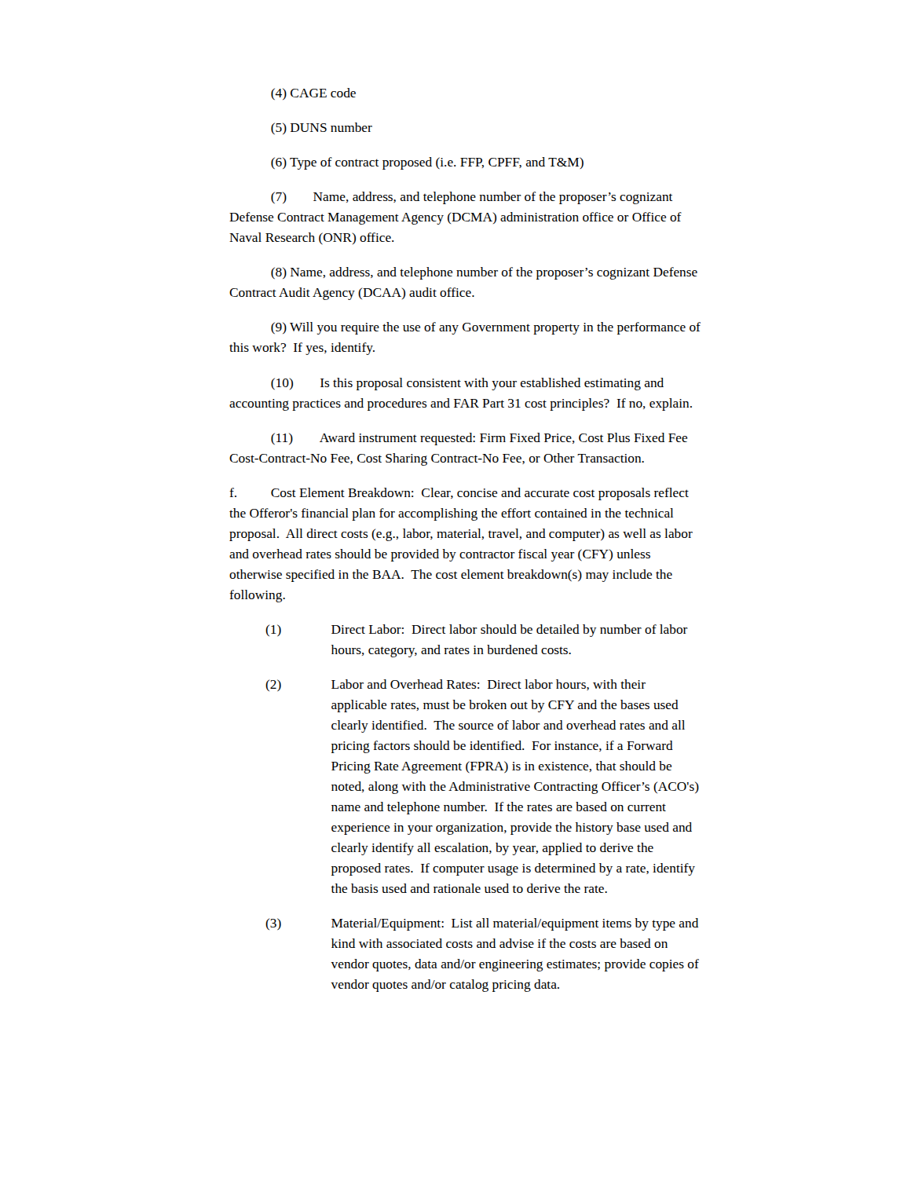(4) CAGE code
(5) DUNS number
(6) Type of contract proposed (i.e. FFP, CPFF, and T&M)
(7) Name, address, and telephone number of the proposer’s cognizant Defense Contract Management Agency (DCMA) administration office or Office of Naval Research (ONR) office.
(8) Name, address, and telephone number of the proposer’s cognizant Defense Contract Audit Agency (DCAA) audit office.
(9) Will you require the use of any Government property in the performance of this work? If yes, identify.
(10) Is this proposal consistent with your established estimating and accounting practices and procedures and FAR Part 31 cost principles? If no, explain.
(11) Award instrument requested: Firm Fixed Price, Cost Plus Fixed Fee Cost-Contract-No Fee, Cost Sharing Contract-No Fee, or Other Transaction.
f. Cost Element Breakdown: Clear, concise and accurate cost proposals reflect the Offeror's financial plan for accomplishing the effort contained in the technical proposal. All direct costs (e.g., labor, material, travel, and computer) as well as labor and overhead rates should be provided by contractor fiscal year (CFY) unless otherwise specified in the BAA. The cost element breakdown(s) may include the following.
(1) Direct Labor: Direct labor should be detailed by number of labor hours, category, and rates in burdened costs.
(2) Labor and Overhead Rates: Direct labor hours, with their applicable rates, must be broken out by CFY and the bases used clearly identified. The source of labor and overhead rates and all pricing factors should be identified. For instance, if a Forward Pricing Rate Agreement (FPRA) is in existence, that should be noted, along with the Administrative Contracting Officer’s (ACO's) name and telephone number. If the rates are based on current experience in your organization, provide the history base used and clearly identify all escalation, by year, applied to derive the proposed rates. If computer usage is determined by a rate, identify the basis used and rationale used to derive the rate.
(3) Material/Equipment: List all material/equipment items by type and kind with associated costs and advise if the costs are based on vendor quotes, data and/or engineering estimates; provide copies of vendor quotes and/or catalog pricing data.